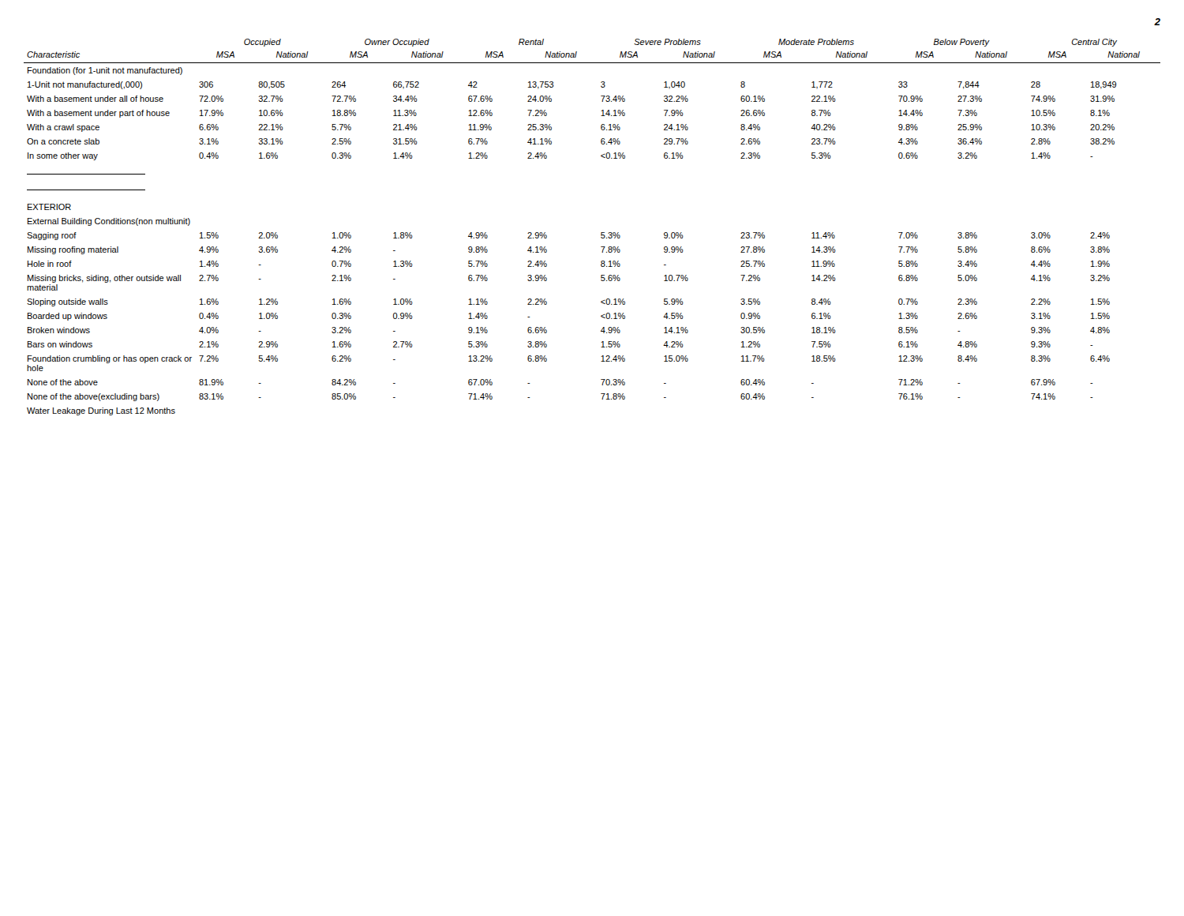2
| | Occupied | Owner Occupied | Rental | Severe Problems | Moderate Problems | Below Poverty | Central City |
| --- | --- | --- | --- | --- | --- | --- | --- |
| Characteristic | MSA | National | MSA | National | MSA | National | MSA | National | MSA | National | MSA | National | MSA | National |
| Foundation (for 1-unit not manufactured) | |
| 1-Unit not manufactured(,000) | 306 | 80,505 | 264 | 66,752 | 42 | 13,753 | 3 | 1,040 | 8 | 1,772 | 33 | 7,844 | 28 | 18,949 |
| With a basement under all of house | 72.0% | 32.7% | 72.7% | 34.4% | 67.6% | 24.0% | 73.4% | 32.2% | 60.1% | 22.1% | 70.9% | 27.3% | 74.9% | 31.9% |
| With a basement under part of house | 17.9% | 10.6% | 18.8% | 11.3% | 12.6% | 7.2% | 14.1% | 7.9% | 26.6% | 8.7% | 14.4% | 7.3% | 10.5% | 8.1% |
| With a crawl space | 6.6% | 22.1% | 5.7% | 21.4% | 11.9% | 25.3% | 6.1% | 24.1% | 8.4% | 40.2% | 9.8% | 25.9% | 10.3% | 20.2% |
| On a concrete slab | 3.1% | 33.1% | 2.5% | 31.5% | 6.7% | 41.1% | 6.4% | 29.7% | 2.6% | 23.7% | 4.3% | 36.4% | 2.8% | 38.2% |
| In some other way | 0.4% | 1.6% | 0.3% | 1.4% | 1.2% | 2.4% | <0.1% | 6.1% | 2.3% | 5.3% | 0.6% | 3.2% | 1.4% | - |
| EXTERIOR | |
| External Building Conditions(non multiunit) | |
| Sagging roof | 1.5% | 2.0% | 1.0% | 1.8% | 4.9% | 2.9% | 5.3% | 9.0% | 23.7% | 11.4% | 7.0% | 3.8% | 3.0% | 2.4% |
| Missing roofing material | 4.9% | 3.6% | 4.2% | - | 9.8% | 4.1% | 7.8% | 9.9% | 27.8% | 14.3% | 7.7% | 5.8% | 8.6% | 3.8% |
| Hole in roof | 1.4% | - | 0.7% | 1.3% | 5.7% | 2.4% | 8.1% | - | 25.7% | 11.9% | 5.8% | 3.4% | 4.4% | 1.9% |
| Missing bricks, siding, other outside wall material | 2.7% | - | 2.1% | - | 6.7% | 3.9% | 5.6% | 10.7% | 7.2% | 14.2% | 6.8% | 5.0% | 4.1% | 3.2% |
| Sloping outside walls | 1.6% | 1.2% | 1.6% | 1.0% | 1.1% | 2.2% | <0.1% | 5.9% | 3.5% | 8.4% | 0.7% | 2.3% | 2.2% | 1.5% |
| Boarded up windows | 0.4% | 1.0% | 0.3% | 0.9% | 1.4% | - | <0.1% | 4.5% | 0.9% | 6.1% | 1.3% | 2.6% | 3.1% | 1.5% |
| Broken windows | 4.0% | - | 3.2% | - | 9.1% | 6.6% | 4.9% | 14.1% | 30.5% | 18.1% | 8.5% | - | 9.3% | 4.8% |
| Bars on windows | 2.1% | 2.9% | 1.6% | 2.7% | 5.3% | 3.8% | 1.5% | 4.2% | 1.2% | 7.5% | 6.1% | 4.8% | 9.3% | - |
| Foundation crumbling or has open crack or hole | 7.2% | 5.4% | 6.2% | - | 13.2% | 6.8% | 12.4% | 15.0% | 11.7% | 18.5% | 12.3% | 8.4% | 8.3% | 6.4% |
| None of the above | 81.9% | - | 84.2% | - | 67.0% | - | 70.3% | - | 60.4% | - | 71.2% | - | 67.9% | - |
| None of the above(excluding bars) | 83.1% | - | 85.0% | - | 71.4% | - | 71.8% | - | 60.4% | - | 76.1% | - | 74.1% | - |
| Water Leakage During Last 12 Months | |